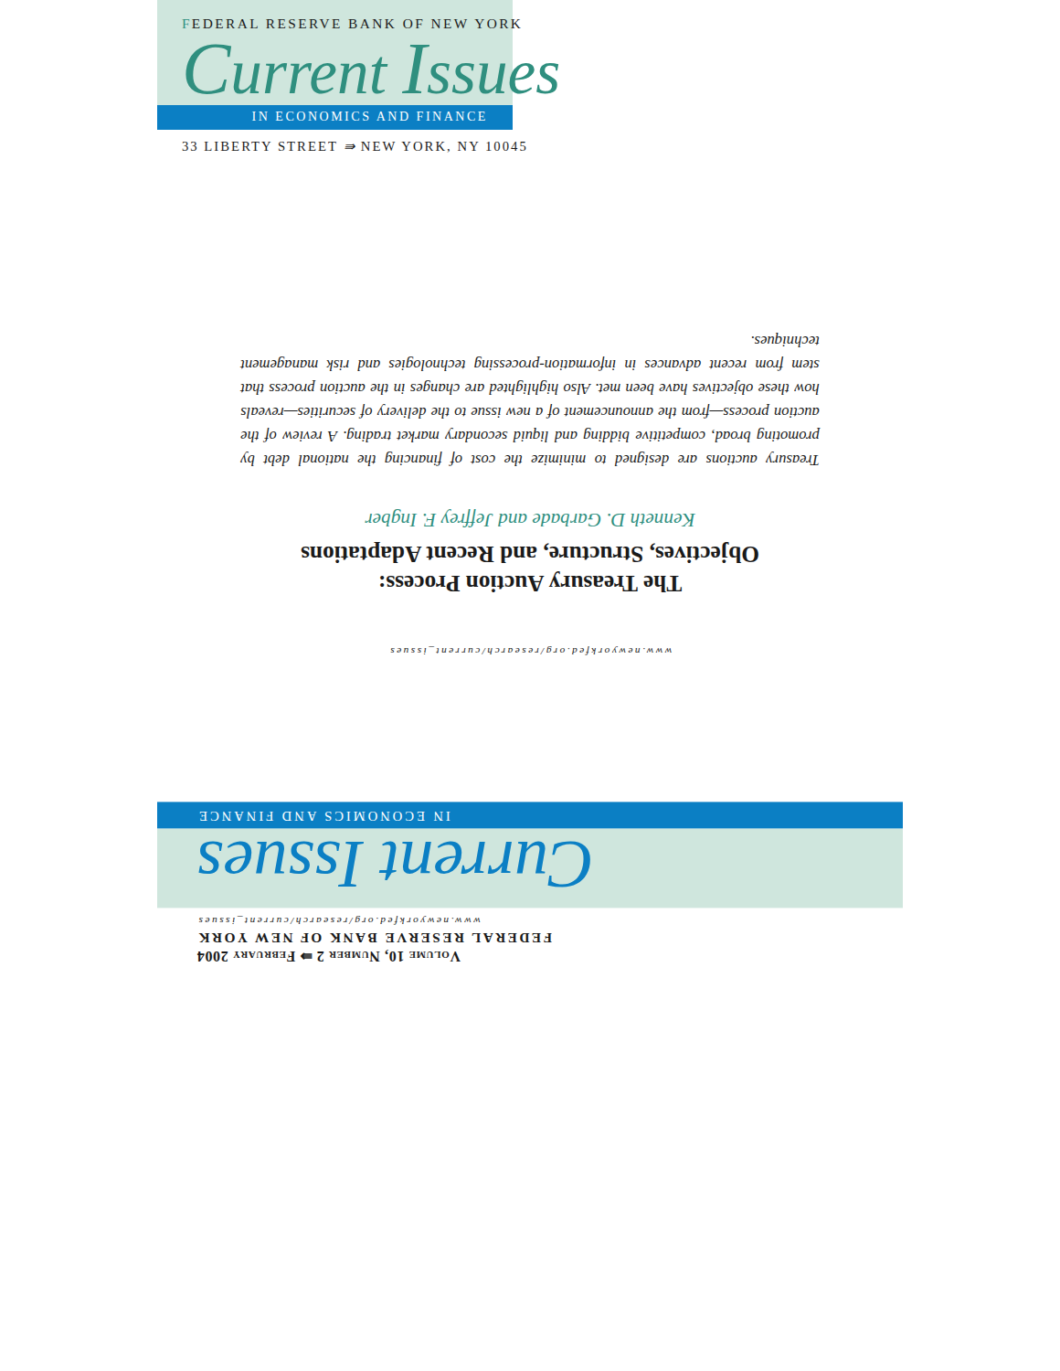FEDERAL RESERVE BANK OF NEW YORK
Current Issues
in economics and finance
33 LIBERTY STREET ⇛ NEW YORK, NY 10045
Volume 10, Number 2 ⇛ February 2004
Federal Reserve Bank of New York
www.newyorkfed.org/research/current_issues
Current Issues
in economics and finance
www.newyorkfed.org/research/current_issues
The Treasury Auction Process:
Objectives, Structure, and Recent Adaptations
Kenneth D. Garbade and Jeffrey F. Ingber
Treasury auctions are designed to minimize the cost of financing the national debt by promoting broad, competitive bidding and liquid secondary market trading. A review of the auction process—from the announcement of a new issue to the delivery of securities—reveals how these objectives have been met. Also highlighted are changes in the auction process that stem from recent advances in information-processing technologies and risk management techniques.